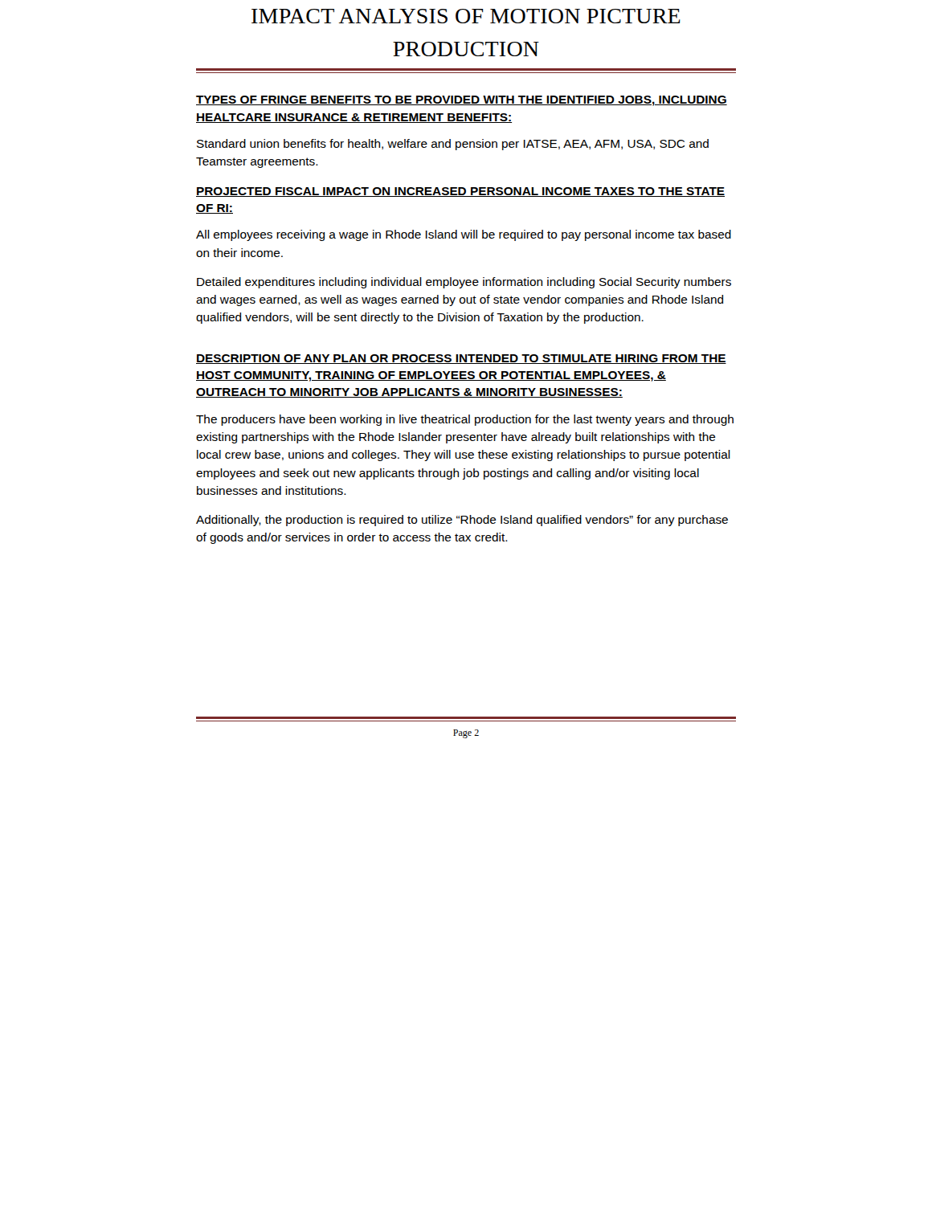IMPACT ANALYSIS OF MOTION PICTURE PRODUCTION
TYPES OF FRINGE BENEFITS TO BE PROVIDED WITH THE IDENTIFIED JOBS, INCLUDING HEALTCARE INSURANCE & RETIREMENT BENEFITS:
Standard union benefits for health, welfare and pension per IATSE, AEA, AFM, USA, SDC and Teamster agreements.
PROJECTED FISCAL IMPACT ON INCREASED PERSONAL INCOME TAXES TO THE STATE OF RI:
All employees receiving a wage in Rhode Island will be required to pay personal income tax based on their income.
Detailed expenditures including individual employee information including Social Security numbers and wages earned, as well as wages earned by out of state vendor companies and Rhode Island qualified vendors, will be sent directly to the Division of Taxation by the production.
DESCRIPTION OF ANY PLAN OR PROCESS INTENDED TO STIMULATE HIRING FROM THE HOST COMMUNITY, TRAINING OF EMPLOYEES OR POTENTIAL EMPLOYEES, & OUTREACH TO MINORITY JOB APPLICANTS & MINORITY BUSINESSES:
The producers have been working in live theatrical production for the last twenty years and through existing partnerships with the Rhode Islander presenter have already built relationships with the local crew base, unions and colleges. They will use these existing relationships to pursue potential employees and seek out new applicants through job postings and calling and/or visiting local businesses and institutions.
Additionally, the production is required to utilize “Rhode Island qualified vendors” for any purchase of goods and/or services in order to access the tax credit.
Page 2